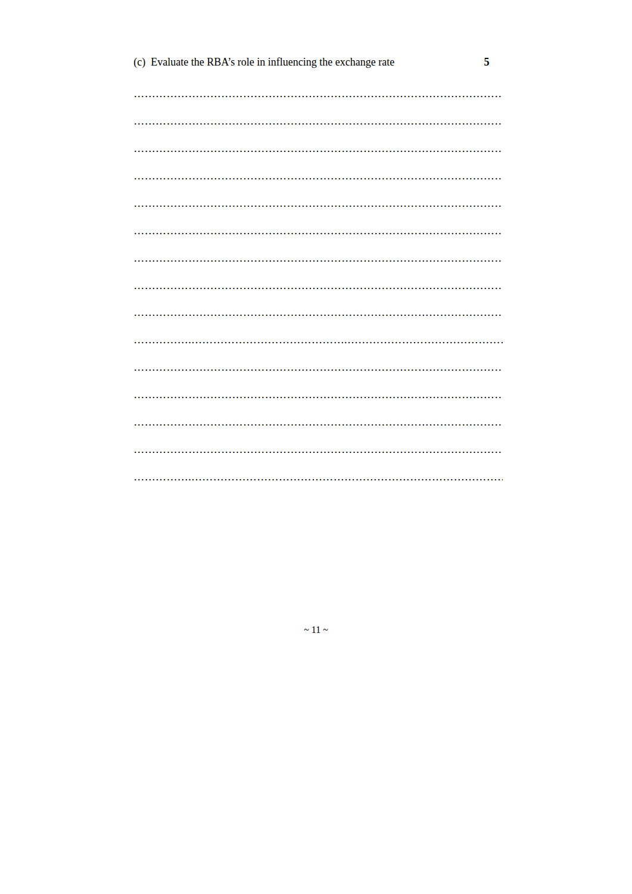(c) Evaluate the RBA’s role in influencing the exchange rate 5
……………………………………………………………………………………………………
……………………………………………………………………………………………………
……………………………………………………………………………………………………
……………………………………………………………………………………………………
…………………………………………………………………………………………………....
……………………………………………………………………………………………………
……………………………………………………………………………………………………
……………………………………………………………………………………………………
……………………………………………………………………………………………………
…………….…………………………………….…………………………………………….....
……………………………………………………………………………………………………
……………………………………………………………………………………………………
……………………………………………………………………………………………………
……………………………………………………………………………………………………
…………….…………………………………………………………………………………......
~ 11 ~